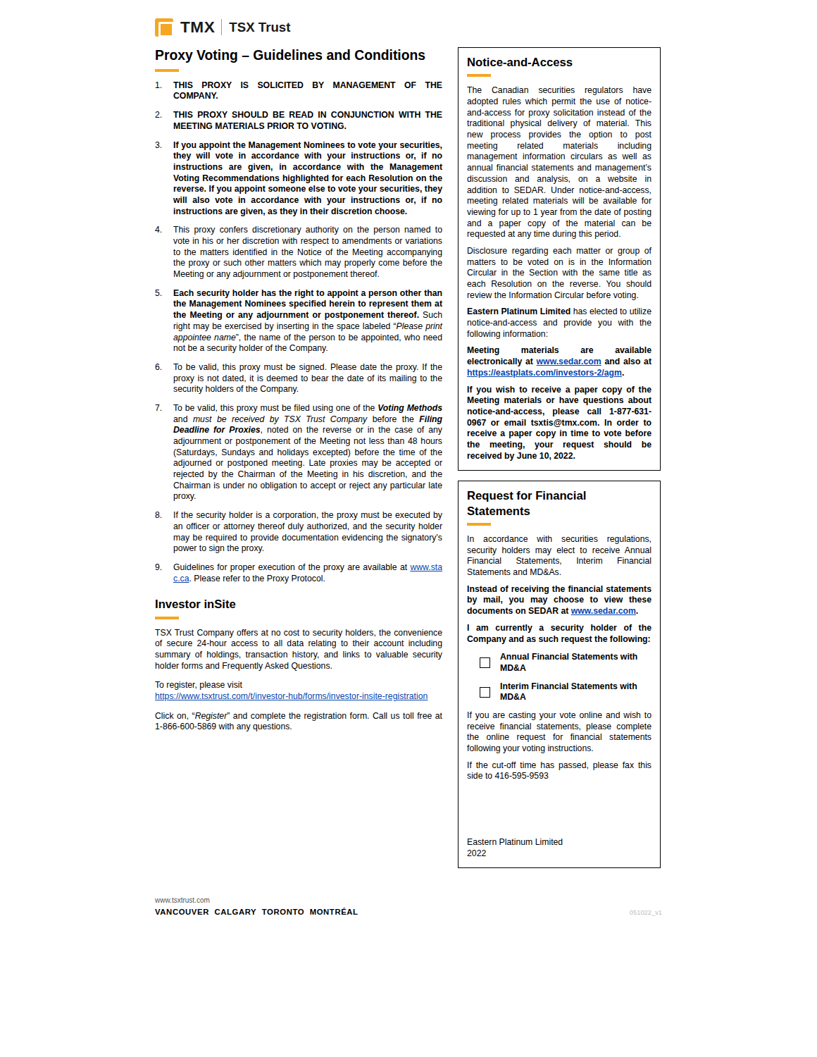TMX
TSX Trust
Proxy Voting – Guidelines and Conditions
THIS PROXY IS SOLICITED BY MANAGEMENT OF THE COMPANY.
THIS PROXY SHOULD BE READ IN CONJUNCTION WITH THE MEETING MATERIALS PRIOR TO VOTING.
If you appoint the Management Nominees to vote your securities, they will vote in accordance with your instructions or, if no instructions are given, in accordance with the Management Voting Recommendations highlighted for each Resolution on the reverse. If you appoint someone else to vote your securities, they will also vote in accordance with your instructions or, if no instructions are given, as they in their discretion choose.
This proxy confers discretionary authority on the person named to vote in his or her discretion with respect to amendments or variations to the matters identified in the Notice of the Meeting accompanying the proxy or such other matters which may properly come before the Meeting or any adjournment or postponement thereof.
Each security holder has the right to appoint a person other than the Management Nominees specified herein to represent them at the Meeting or any adjournment or postponement thereof. Such right may be exercised by inserting in the space labeled “Please print appointee name”, the name of the person to be appointed, who need not be a security holder of the Company.
To be valid, this proxy must be signed. Please date the proxy. If the proxy is not dated, it is deemed to bear the date of its mailing to the security holders of the Company.
To be valid, this proxy must be filed using one of the Voting Methods and must be received by TSX Trust Company before the Filing Deadline for Proxies, noted on the reverse or in the case of any adjournment or postponement of the Meeting not less than 48 hours (Saturdays, Sundays and holidays excepted) before the time of the adjourned or postponed meeting. Late proxies may be accepted or rejected by the Chairman of the Meeting in his discretion, and the Chairman is under no obligation to accept or reject any particular late proxy.
If the security holder is a corporation, the proxy must be executed by an officer or attorney thereof duly authorized, and the security holder may be required to provide documentation evidencing the signatory’s power to sign the proxy.
Guidelines for proper execution of the proxy are available at www.stac.ca. Please refer to the Proxy Protocol.
Investor inSite
TSX Trust Company offers at no cost to security holders, the convenience of secure 24-hour access to all data relating to their account including summary of holdings, transaction history, and links to valuable security holder forms and Frequently Asked Questions.
To register, please visit
https://www.tsxtrust.com/t/investor-hub/forms/investor-insite-registration
Click on, “Register” and complete the registration form. Call us toll free at 1-866-600-5869 with any questions.
Notice-and-Access
The Canadian securities regulators have adopted rules which permit the use of notice-and-access for proxy solicitation instead of the traditional physical delivery of material. This new process provides the option to post meeting related materials including management information circulars as well as annual financial statements and management’s discussion and analysis, on a website in addition to SEDAR. Under notice-and-access, meeting related materials will be available for viewing for up to 1 year from the date of posting and a paper copy of the material can be requested at any time during this period.
Disclosure regarding each matter or group of matters to be voted on is in the Information Circular in the Section with the same title as each Resolution on the reverse. You should review the Information Circular before voting.
Eastern Platinum Limited has elected to utilize notice-and-access and provide you with the following information:
Meeting materials are available electronically at www.sedar.com and also at https://eastplats.com/investors-2/agm.
If you wish to receive a paper copy of the Meeting materials or have questions about notice-and-access, please call 1-877-631-0967 or email tsxtis@tmx.com. In order to receive a paper copy in time to vote before the meeting, your request should be received by June 10, 2022.
Request for Financial Statements
In accordance with securities regulations, security holders may elect to receive Annual Financial Statements, Interim Financial Statements and MD&As.
Instead of receiving the financial statements by mail, you may choose to view these documents on SEDAR at www.sedar.com.
I am currently a security holder of the Company and as such request the following:
Annual Financial Statements with MD&A
Interim Financial Statements with MD&A
If you are casting your vote online and wish to receive financial statements, please complete the online request for financial statements following your voting instructions.
If the cut-off time has passed, please fax this side to 416-595-9593
Eastern Platinum Limited
2022
www.tsxtrust.com
VANCOUVER CALGARY TORONTO MONTRÉAL
051022_v1